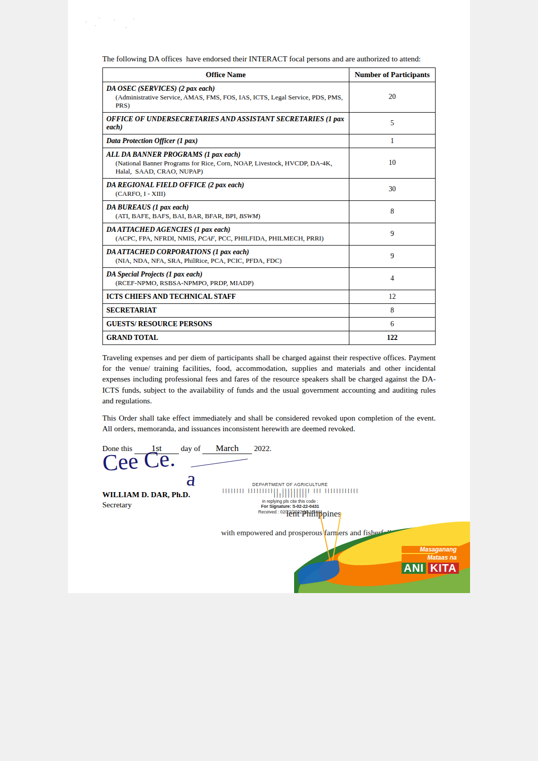· · · · · ·
The following DA offices have endorsed their INTERACT focal persons and are authorized to attend:
| Office Name | Number of Participants |
| --- | --- |
| DA OSEC (SERVICES) (2 pax each) (Administrative Service, AMAS, FMS, FOS, IAS, ICTS, Legal Service, PDS, PMS, PRS) | 20 |
| OFFICE OF UNDERSECRETARIES AND ASSISTANT SECRETARIES (1 pax each) | 5 |
| Data Protection Officer (1 pax) | 1 |
| ALL DA BANNER PROGRAMS (1 pax each) (National Banner Programs for Rice, Corn, NOAP, Livestock, HVCDP, DA-4K, Halal, SAAD, CRAO, NUPAP) | 10 |
| DA REGIONAL FIELD OFFICE (2 pax each) (CARFO, I - XIII) | 30 |
| DA BUREAUS (1 pax each) (ATI, BAFE, BAFS, BAI, BAR, BFAR, BPI, BSWM ) | 8 |
| DA ATTACHED AGENCIES (1 pax each) (ACPC, FPA, NFRDI, NMIS, PCAF , PCC, PHILFIDA, PHILMECH, PRRI) | 9 |
| DA ATTACHED CORPORATIONS (1 pax each) (NIA, NDA, NFA, SRA, PhilRice, PCA, PCIC, PFDA, FDC) | 9 |
| DA Special Projects (1 pax each) (RCEF-NPMO, RSBSA-NPMPO, PRDP, MIADP) | 4 |
| ICTS CHIEFS AND TECHNICAL STAFF | 12 |
| SECRETARIAT | 8 |
| GUESTS/ RESOURCE PERSONS | 6 |
| GRAND TOTAL | 122 |
Traveling expenses and per diem of participants shall be charged against their respective offices. Payment for the venue/ training facilities, food, accommodation, supplies and materials and other incidental expenses including professional fees and fares of the resource speakers shall be charged against the DA-ICTS funds, subject to the availability of funds and the usual government accounting and auditing rules and regulations.
This Order shall take effect immediately and shall be considered revoked upon completion of the event. All orders, memoranda, and issuances inconsistent herewith are deemed revoked.
Done this 1st day of March 2022.
Cee Ce.
a
WILLIAM D. DAR, Ph.D.
Secretary
DEPARTMENT OF AGRICULTURE
|||||||| ||||||||||| |||||||||| ||| |||||||||||| ||||||||||||
in replying pls cite this code : For Signature: S-02-22-0431 Received : 02/22/2022 10:15 AM
ient Philippines
with empowered and prosperous farmers and fisherfolk
Masaganang Mataas na ANI KITA